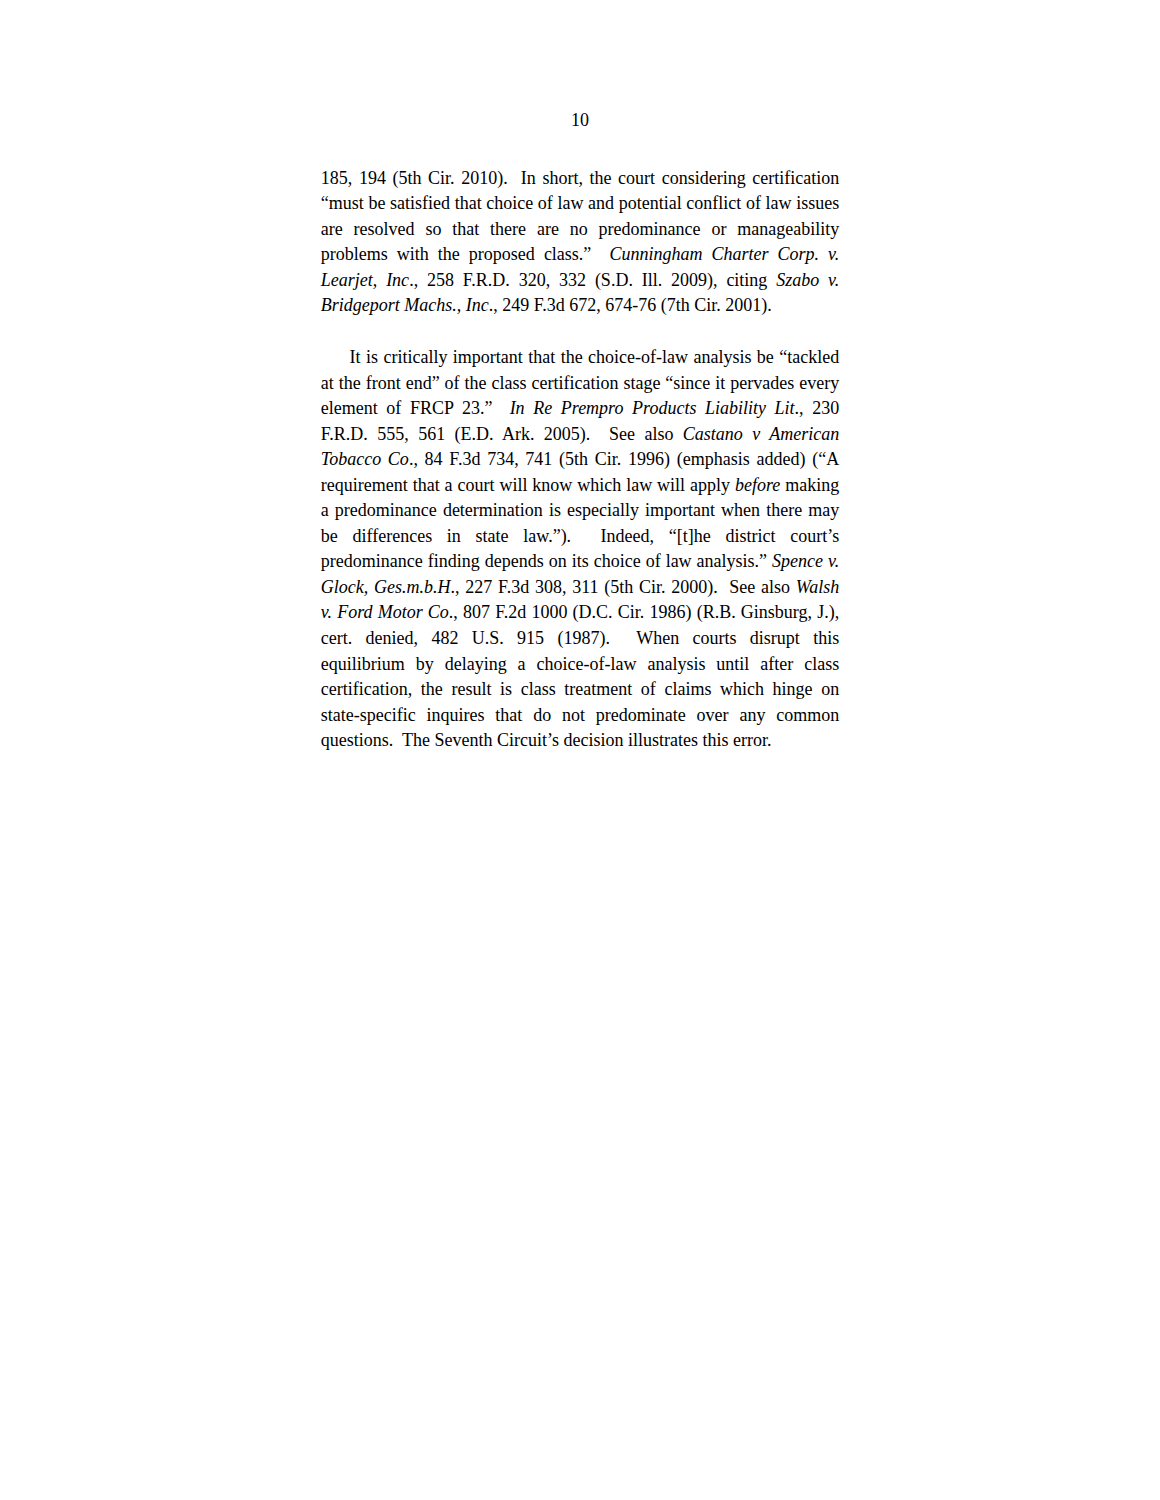10
185, 194 (5th Cir. 2010). In short, the court considering certification “must be satisfied that choice of law and potential conflict of law issues are resolved so that there are no predominance or manageability problems with the proposed class.” Cunningham Charter Corp. v. Learjet, Inc., 258 F.R.D. 320, 332 (S.D. Ill. 2009), citing Szabo v. Bridgeport Machs., Inc., 249 F.3d 672, 674-76 (7th Cir. 2001).
It is critically important that the choice-of-law analysis be “tackled at the front end” of the class certification stage “since it pervades every element of FRCP 23.” In Re Prempro Products Liability Lit., 230 F.R.D. 555, 561 (E.D. Ark. 2005). See also Castano v American Tobacco Co., 84 F.3d 734, 741 (5th Cir. 1996) (emphasis added) (“A requirement that a court will know which law will apply before making a predominance determination is especially important when there may be differences in state law.”). Indeed, “[t]he district court’s predominance finding depends on its choice of law analysis.” Spence v. Glock, Ges.m.b.H., 227 F.3d 308, 311 (5th Cir. 2000). See also Walsh v. Ford Motor Co., 807 F.2d 1000 (D.C. Cir. 1986) (R.B. Ginsburg, J.), cert. denied, 482 U.S. 915 (1987). When courts disrupt this equilibrium by delaying a choice-of-law analysis until after class certification, the result is class treatment of claims which hinge on state-specific inquires that do not predominate over any common questions. The Seventh Circuit’s decision illustrates this error.